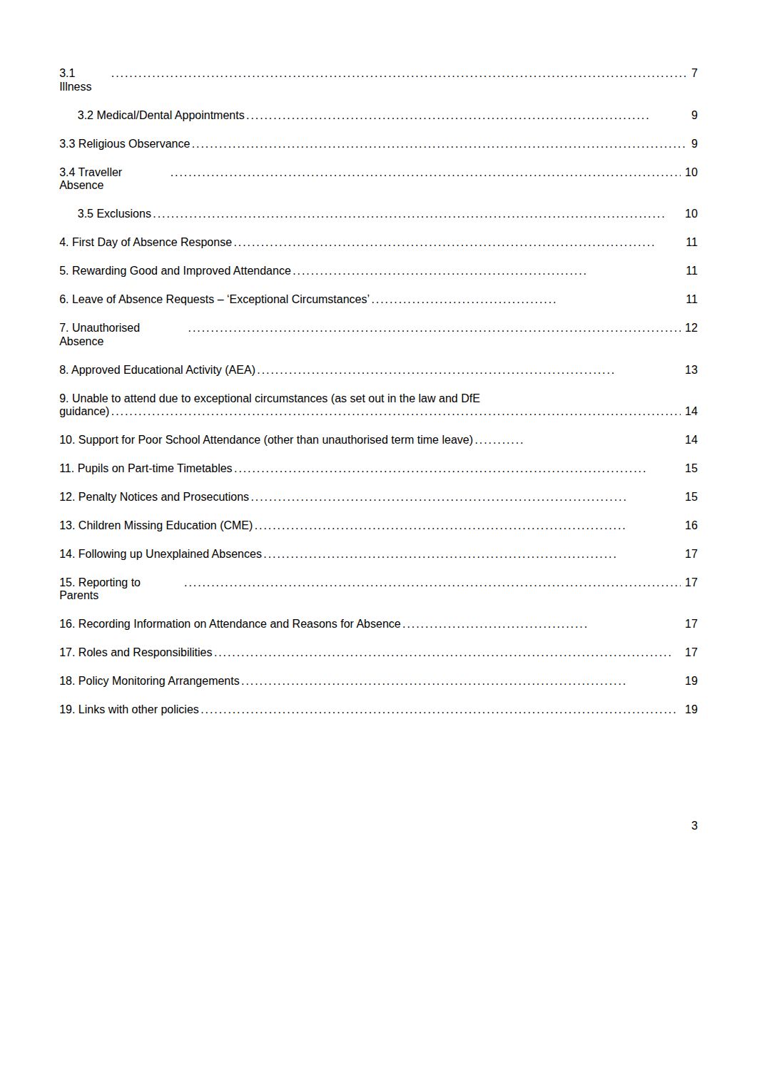3.1 Illness .................................................................................................................................. 7
3.2 Medical/Dental Appointments ......................................................................................... 9
3.3 Religious Observance ............................................................................................................. 9
3.4 Traveller Absence ................................................................................................................. 10
3.5 Exclusions ................................................................................................................. 10
4. First Day of Absence Response ............................................................................................. 11
5. Rewarding Good and Improved Attendance ................................................................. 11
6. Leave of Absence Requests – ‘Exceptional Circumstances’ ......................................... 11
7. Unauthorised Absence ............................................................................................................. 12
8. Approved Educational Activity (AEA) ............................................................................... 13
9. Unable to attend due to exceptional circumstances (as set out in the law and DfE guidance) ......................................................................................................................................... 14
10. Support for Poor School Attendance (other than unauthorised term time leave) ........... 14
11. Pupils on Part-time Timetables ........................................................................................... 15
12. Penalty Notices and Prosecutions ................................................................................... 15
13. Children Missing Education (CME) .................................................................................. 16
14. Following up Unexplained Absences .............................................................................. 17
15. Reporting to Parents .............................................................................................................. 17
16. Recording Information on Attendance and Reasons for Absence ......................................... 17
17. Roles and Responsibilities ..................................................................................................... 17
18. Policy Monitoring Arrangements ..................................................................................... 19
19. Links with other policies ......................................................................................................... 19
3